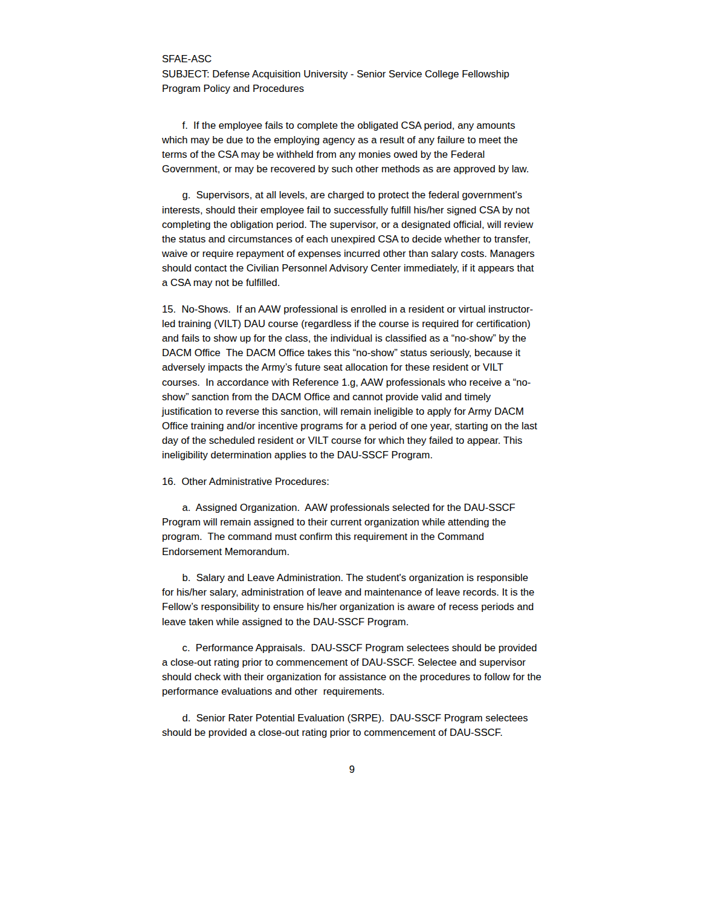SFAE-ASC
SUBJECT: Defense Acquisition University - Senior Service College Fellowship Program Policy and Procedures
f. If the employee fails to complete the obligated CSA period, any amounts which may be due to the employing agency as a result of any failure to meet the terms of the CSA may be withheld from any monies owed by the Federal Government, or may be recovered by such other methods as are approved by law.
g. Supervisors, at all levels, are charged to protect the federal government's interests, should their employee fail to successfully fulfill his/her signed CSA by not completing the obligation period. The supervisor, or a designated official, will review the status and circumstances of each unexpired CSA to decide whether to transfer, waive or require repayment of expenses incurred other than salary costs. Managers should contact the Civilian Personnel Advisory Center immediately, if it appears that a CSA may not be fulfilled.
15. No-Shows. If an AAW professional is enrolled in a resident or virtual instructor-led training (VILT) DAU course (regardless if the course is required for certification) and fails to show up for the class, the individual is classified as a “no-show” by the DACM Office The DACM Office takes this “no-show” status seriously, because it adversely impacts the Army’s future seat allocation for these resident or VILT courses. In accordance with Reference 1.g, AAW professionals who receive a “no-show” sanction from the DACM Office and cannot provide valid and timely justification to reverse this sanction, will remain ineligible to apply for Army DACM Office training and/or incentive programs for a period of one year, starting on the last day of the scheduled resident or VILT course for which they failed to appear. This ineligibility determination applies to the DAU-SSCF Program.
16. Other Administrative Procedures:
a. Assigned Organization. AAW professionals selected for the DAU-SSCF Program will remain assigned to their current organization while attending the program. The command must confirm this requirement in the Command Endorsement Memorandum.
b. Salary and Leave Administration. The student's organization is responsible for his/her salary, administration of leave and maintenance of leave records. It is the Fellow’s responsibility to ensure his/her organization is aware of recess periods and leave taken while assigned to the DAU-SSCF Program.
c. Performance Appraisals. DAU-SSCF Program selectees should be provided a close-out rating prior to commencement of DAU-SSCF. Selectee and supervisor should check with their organization for assistance on the procedures to follow for the performance evaluations and other requirements.
d. Senior Rater Potential Evaluation (SRPE). DAU-SSCF Program selectees should be provided a close-out rating prior to commencement of DAU-SSCF.
9